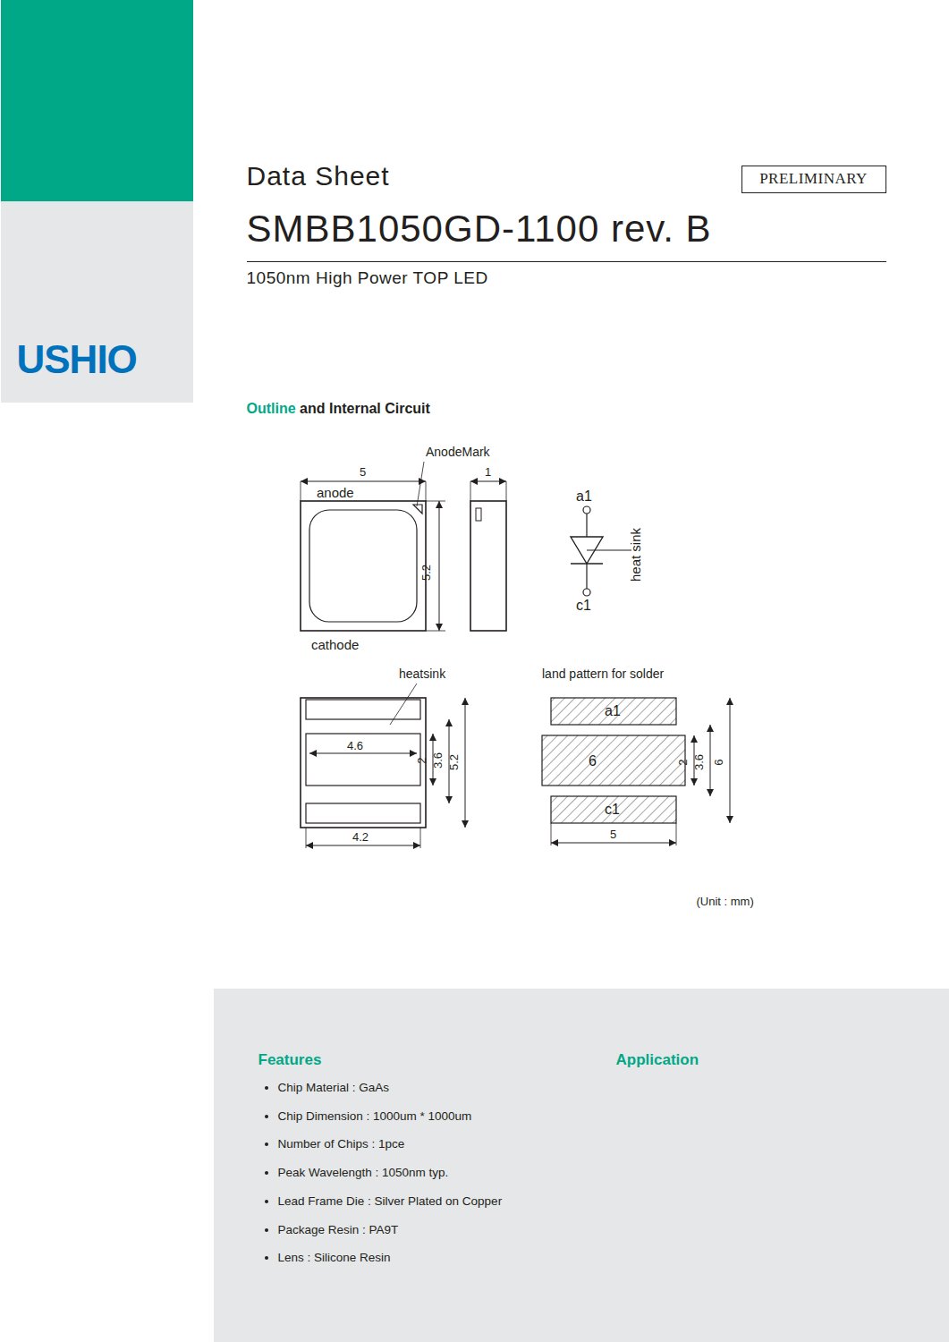USHIO
Data Sheet
PRELIMINARY
SMBB1050GD-1100 rev. B
1050nm High Power TOP LED
Outline and Internal Circuit
5 anode cathode AnodeMark 5.2 1 a1 c1 heat sink heatsink 4.6 2 3.6 5.2 4.2 land pattern for solder a1 6 c1 2 3.6 6 5
(Unit : mm)
Features
Application
Chip Material : GaAs
Chip Dimension : 1000um * 1000um
Number of Chips : 1pce
Peak Wavelength : 1050nm typ.
Lead Frame Die : Silver Plated on Copper
Package Resin : PA9T
Lens : Silicone Resin